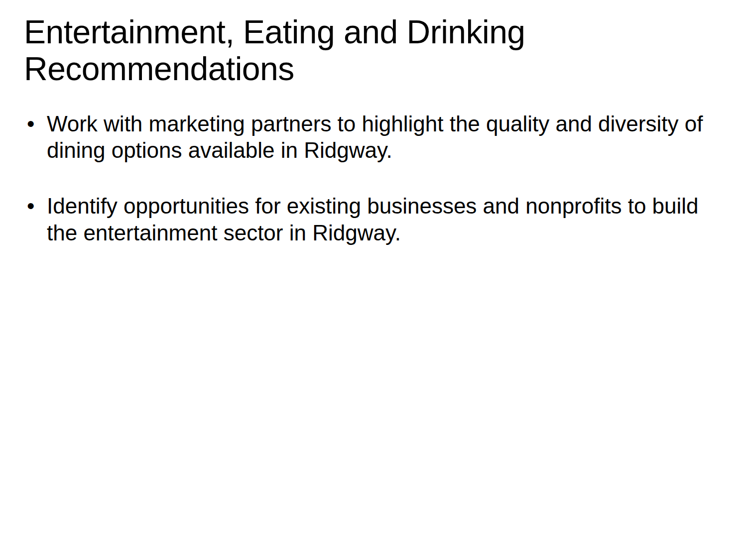Entertainment, Eating and Drinking Recommendations
Work with marketing partners to highlight the quality and diversity of dining options available in Ridgway.
Identify opportunities for existing businesses and nonprofits to build the entertainment sector in Ridgway.